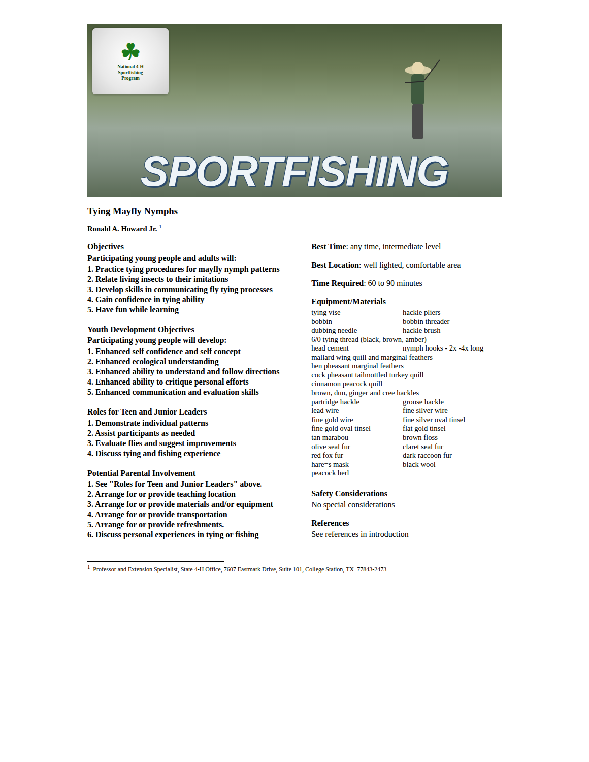☘
National 4-H
Sportfishing
Program
SPORTFISHING
Tying Mayfly Nymphs
Ronald A. Howard Jr. 1
Objectives
Participating young people and adults will:
1. Practice tying procedures for mayfly nymph patterns
2. Relate living insects to their imitations
3. Develop skills in communicating fly tying processes
4. Gain confidence in tying ability
5. Have fun while learning
Youth Development Objectives
Participating young people will develop:
1. Enhanced self confidence and self concept
2. Enhanced ecological understanding
3. Enhanced ability to understand and follow directions
4. Enhanced ability to critique personal efforts
5. Enhanced communication and evaluation skills
Roles for Teen and Junior Leaders
1. Demonstrate individual patterns
2. Assist participants as needed
3. Evaluate flies and suggest improvements
4. Discuss tying and fishing experience
Potential Parental Involvement
1. See "Roles for Teen and Junior Leaders" above.
2. Arrange for or provide teaching location
3. Arrange for or provide materials and/or equipment
4. Arrange for or provide transportation
5. Arrange for or provide refreshments.
6. Discuss personal experiences in tying or fishing
Best Time: any time, intermediate level
Best Location: well lighted, comfortable area
Time Required: 60 to 90 minutes
Equipment/Materials
tying vise hackle pliers
bobbin bobbin threader
dubbing needle hackle brush
6/0 tying thread (black, brown, amber)
head cement nymph hooks - 2x -4x long
mallard wing quill and marginal feathers
hen pheasant marginal feathers
cock pheasant tailmottled turkey quill
cinnamon peacock quill
brown, dun, ginger and cree hackles
partridge hackle grouse hackle
lead wire fine silver wire
fine gold wire fine silver oval tinsel
fine gold oval tinsel flat gold tinsel
tan marabou brown floss
olive seal fur claret seal fur
red fox fur dark raccoon fur
hare=s mask black wool
peacock herl
Safety Considerations
No special considerations
References
See references in introduction
1 Professor and Extension Specialist, State 4-H Office, 7607 Eastmark Drive, Suite 101, College Station, TX 77843-2473